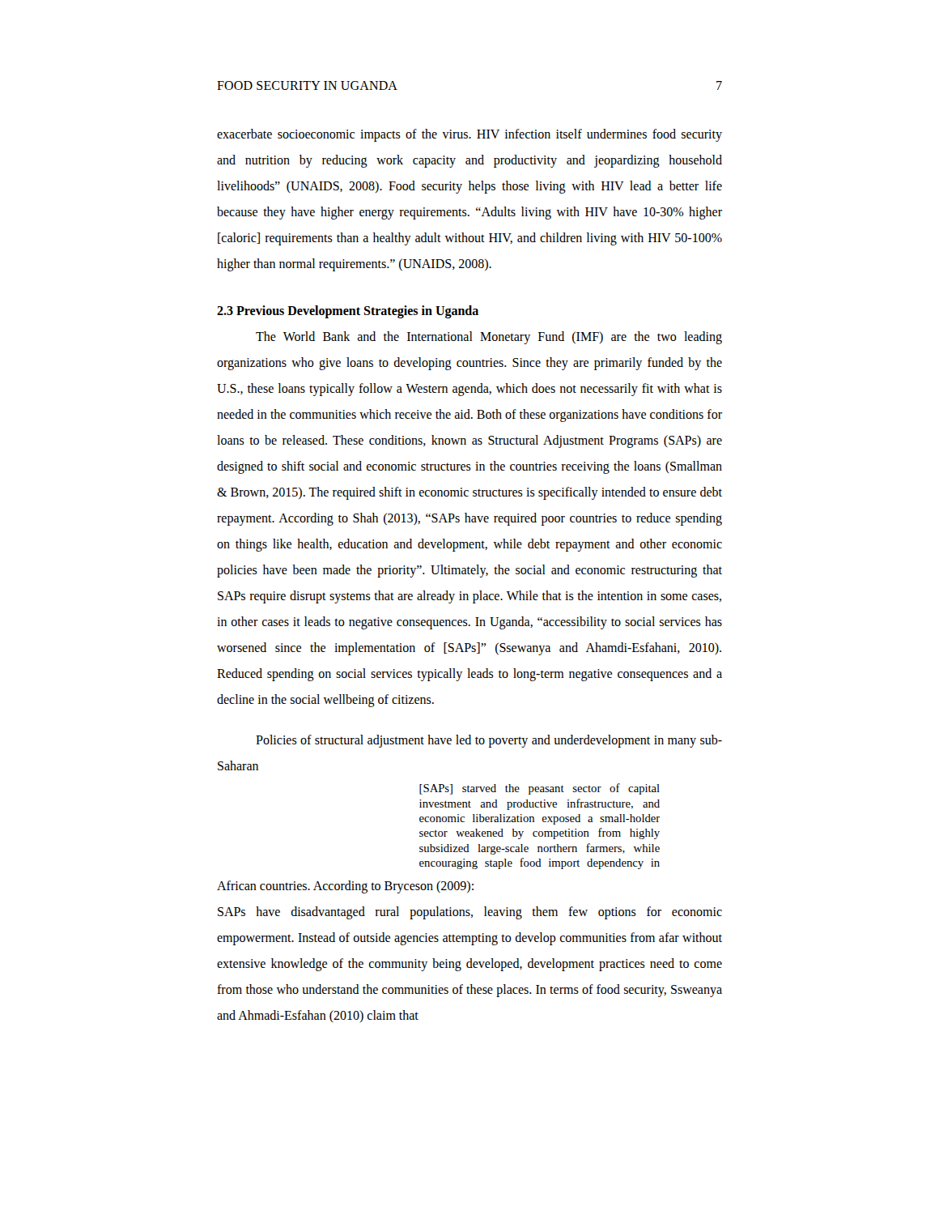Food Security in Uganda 7
exacerbate socioeconomic impacts of the virus. HIV infection itself undermines food security and nutrition by reducing work capacity and productivity and jeopardizing household livelihoods” (UNAIDS, 2008). Food security helps those living with HIV lead a better life because they have higher energy requirements. “Adults living with HIV have 10-30% higher [caloric] requirements than a healthy adult without HIV, and children living with HIV 50-100% higher than normal requirements.” (UNAIDS, 2008).
2.3 Previous Development Strategies in Uganda
The World Bank and the International Monetary Fund (IMF) are the two leading organizations who give loans to developing countries. Since they are primarily funded by the U.S., these loans typically follow a Western agenda, which does not necessarily fit with what is needed in the communities which receive the aid. Both of these organizations have conditions for loans to be released. These conditions, known as Structural Adjustment Programs (SAPs) are designed to shift social and economic structures in the countries receiving the loans (Smallman & Brown, 2015). The required shift in economic structures is specifically intended to ensure debt repayment. According to Shah (2013), “SAPs have required poor countries to reduce spending on things like health, education and development, while debt repayment and other economic policies have been made the priority”. Ultimately, the social and economic restructuring that SAPs require disrupt systems that are already in place. While that is the intention in some cases, in other cases it leads to negative consequences. In Uganda, “accessibility to social services has worsened since the implementation of [SAPs]” (Ssewanya and Ahamdi-Esfahani, 2010). Reduced spending on social services typically leads to long-term negative consequences and a decline in the social wellbeing of citizens.
Policies of structural adjustment have led to poverty and underdevelopment in many sub-Saharan
[SAPs] starved the peasant sector of capital investment and productive infrastructure, and economic liberalization exposed a small-holder sector weakened by competition from highly subsidized large-scale northern farmers, while encouraging staple food import dependency in African cities as well as migration to the cities.
African countries. According to Bryceson (2009):
SAPs have disadvantaged rural populations, leaving them few options for economic empowerment. Instead of outside agencies attempting to develop communities from afar without extensive knowledge of the community being developed, development practices need to come from those who understand the communities of these places. In terms of food security, Ssweanya and Ahmadi-Esfahan (2010) claim that